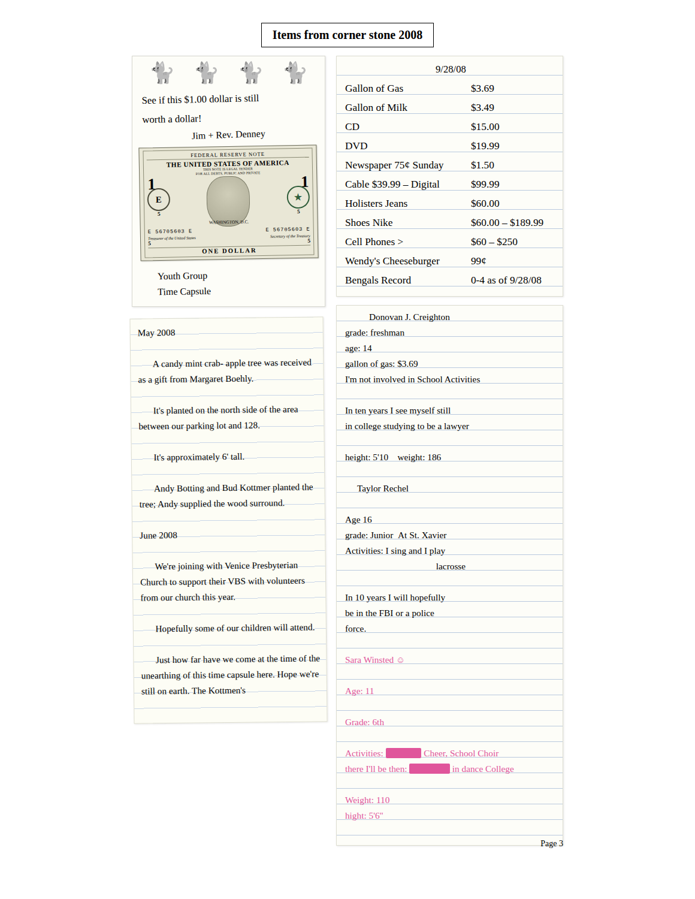Items from corner stone 2008
🐈 🐈 🐈 🐈
See if this $1.00 dollar is still
worth a dollar!
Jim + Rev. Denney
FEDERAL RESERVE NOTE
THE UNITED STATES OF AMERICA
THIS NOTE IS LEGAL TENDER
FOR ALL DEBTS, PUBLIC AND PRIVATE
E
5
WASHINGTON, D.C.
★
5
E 56705603 E E 56705603 E
Treasurer of the United States
5
Secretary of the Treasury
5
ONE DOLLAR
1
1
Youth Group
Time Capsule
May 2008
A candy mint crab- apple tree was received as a gift from Margaret Boehly.
It's planted on the north side of the area between our parking lot and 128.
It's approximately 6' tall.
Andy Botting and Bud Kottmer planted the tree; Andy supplied the wood surround.
June 2008
We're joining with Venice Presbyterian Church to support their VBS with volunteers from our church this year.
Hopefully some of our children will attend.
Just how far have we come at the time of the unearthing of this time capsule here. Hope we're still on earth. The Kottmen's
9/28/08
Gallon of Gas $3.69
Gallon of Milk $3.49
CD $15.00
DVD $19.99
Newspaper 75¢ Sunday $1.50
Cable $39.99 – Digital $99.99
Holisters Jeans $60.00
Shoes Nike $60.00 – $189.99
Cell Phones > $60 – $250
Wendy's Cheeseburger 99¢
Bengals Record 0-4 as of 9/28/08
Donovan J. Creighton
grade: freshman
age: 14
gallon of gas: $3.69
I'm not involved in School Activities
In ten years I see myself still
in college studying to be a lawyer
height: 5'10 weight: 186
Taylor Rechel
Age 16
grade: Junior At St. Xavier
Activities: I sing and I play
lacrosse
In 10 years I will hopefully
be in the FBI or a police
force.
Sara Winsted ☺
Age: 11
Grade: 6th
Activities: Cheer, School Choir
there I'll be then: in dance College
Weight: 110
hight: 5'6"
Page 3